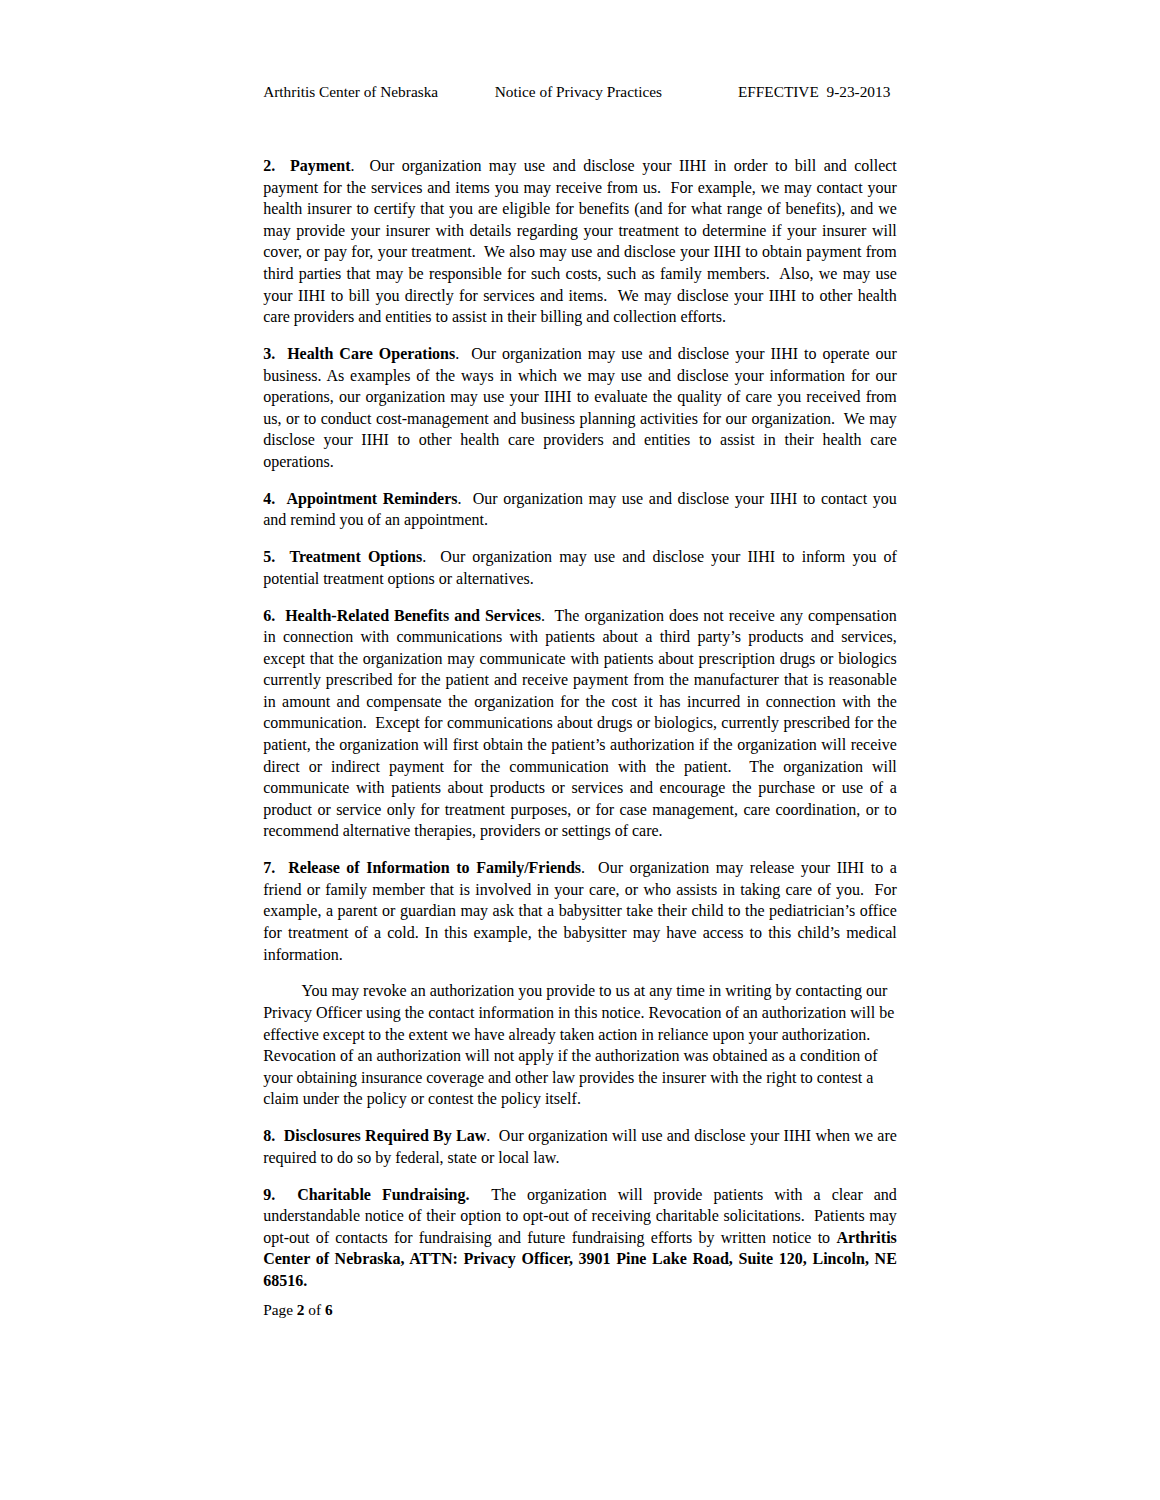Arthritis Center of Nebraska Notice of Privacy Practices EFFECTIVE 9-23-2013
2. Payment. Our organization may use and disclose your IIHI in order to bill and collect payment for the services and items you may receive from us. For example, we may contact your health insurer to certify that you are eligible for benefits (and for what range of benefits), and we may provide your insurer with details regarding your treatment to determine if your insurer will cover, or pay for, your treatment. We also may use and disclose your IIHI to obtain payment from third parties that may be responsible for such costs, such as family members. Also, we may use your IIHI to bill you directly for services and items. We may disclose your IIHI to other health care providers and entities to assist in their billing and collection efforts.
3. Health Care Operations. Our organization may use and disclose your IIHI to operate our business. As examples of the ways in which we may use and disclose your information for our operations, our organization may use your IIHI to evaluate the quality of care you received from us, or to conduct cost-management and business planning activities for our organization. We may disclose your IIHI to other health care providers and entities to assist in their health care operations.
4. Appointment Reminders. Our organization may use and disclose your IIHI to contact you and remind you of an appointment.
5. Treatment Options. Our organization may use and disclose your IIHI to inform you of potential treatment options or alternatives.
6. Health-Related Benefits and Services. The organization does not receive any compensation in connection with communications with patients about a third party’s products and services, except that the organization may communicate with patients about prescription drugs or biologics currently prescribed for the patient and receive payment from the manufacturer that is reasonable in amount and compensate the organization for the cost it has incurred in connection with the communication. Except for communications about drugs or biologics, currently prescribed for the patient, the organization will first obtain the patient’s authorization if the organization will receive direct or indirect payment for the communication with the patient. The organization will communicate with patients about products or services and encourage the purchase or use of a product or service only for treatment purposes, or for case management, care coordination, or to recommend alternative therapies, providers or settings of care.
7. Release of Information to Family/Friends. Our organization may release your IIHI to a friend or family member that is involved in your care, or who assists in taking care of you. For example, a parent or guardian may ask that a babysitter take their child to the pediatrician’s office for treatment of a cold. In this example, the babysitter may have access to this child’s medical information.
You may revoke an authorization you provide to us at any time in writing by contacting our Privacy Officer using the contact information in this notice. Revocation of an authorization will be effective except to the extent we have already taken action in reliance upon your authorization. Revocation of an authorization will not apply if the authorization was obtained as a condition of your obtaining insurance coverage and other law provides the insurer with the right to contest a claim under the policy or contest the policy itself.
8. Disclosures Required By Law. Our organization will use and disclose your IIHI when we are required to do so by federal, state or local law.
9. Charitable Fundraising. The organization will provide patients with a clear and understandable notice of their option to opt-out of receiving charitable solicitations. Patients may opt-out of contacts for fundraising and future fundraising efforts by written notice to Arthritis Center of Nebraska, ATTN: Privacy Officer, 3901 Pine Lake Road, Suite 120, Lincoln, NE 68516.
Page 2 of 6